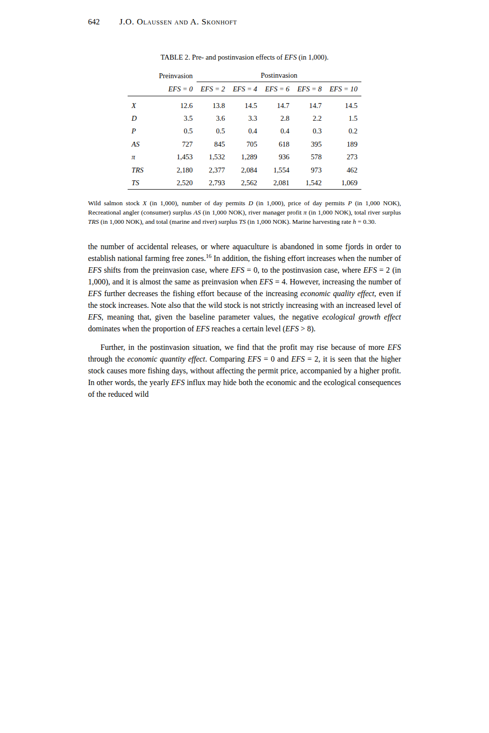642 J.O. Olaussen and A. Skonhoft
TABLE 2. Pre- and postinvasion effects of EFS (in 1,000).
| | Preinvasion | Postinvasion |
| --- | --- | --- |
| | EFS = 0 | EFS = 2 | EFS = 4 | EFS = 6 | EFS = 8 | EFS = 10 |
| X | 12.6 | 13.8 | 14.5 | 14.7 | 14.7 | 14.5 |
| D | 3.5 | 3.6 | 3.3 | 2.8 | 2.2 | 1.5 |
| P | 0.5 | 0.5 | 0.4 | 0.4 | 0.3 | 0.2 |
| AS | 727 | 845 | 705 | 618 | 395 | 189 |
| π | 1,453 | 1,532 | 1,289 | 936 | 578 | 273 |
| TRS | 2,180 | 2,377 | 2,084 | 1,554 | 973 | 462 |
| TS | 2,520 | 2,793 | 2,562 | 2,081 | 1,542 | 1,069 |
Wild salmon stock X (in 1,000), number of day permits D (in 1,000), price of day permits P (in 1,000 NOK), Recreational angler (consumer) surplus AS (in 1,000 NOK), river manager profit π (in 1,000 NOK), total river surplus TRS (in 1,000 NOK), and total (marine and river) surplus TS (in 1,000 NOK). Marine harvesting rate h = 0.30.
the number of accidental releases, or where aquaculture is abandoned in some fjords in order to establish national farming free zones.16 In addition, the fishing effort increases when the number of EFS shifts from the preinvasion case, where EFS = 0, to the postinvasion case, where EFS = 2 (in 1,000), and it is almost the same as preinvasion when EFS = 4. However, increasing the number of EFS further decreases the fishing effort because of the increasing economic quality effect, even if the stock increases. Note also that the wild stock is not strictly increasing with an increased level of EFS, meaning that, given the baseline parameter values, the negative ecological growth effect dominates when the proportion of EFS reaches a certain level (EFS > 8).
Further, in the postinvasion situation, we find that the profit may rise because of more EFS through the economic quantity effect. Comparing EFS = 0 and EFS = 2, it is seen that the higher stock causes more fishing days, without affecting the permit price, accompanied by a higher profit. In other words, the yearly EFS influx may hide both the economic and the ecological consequences of the reduced wild